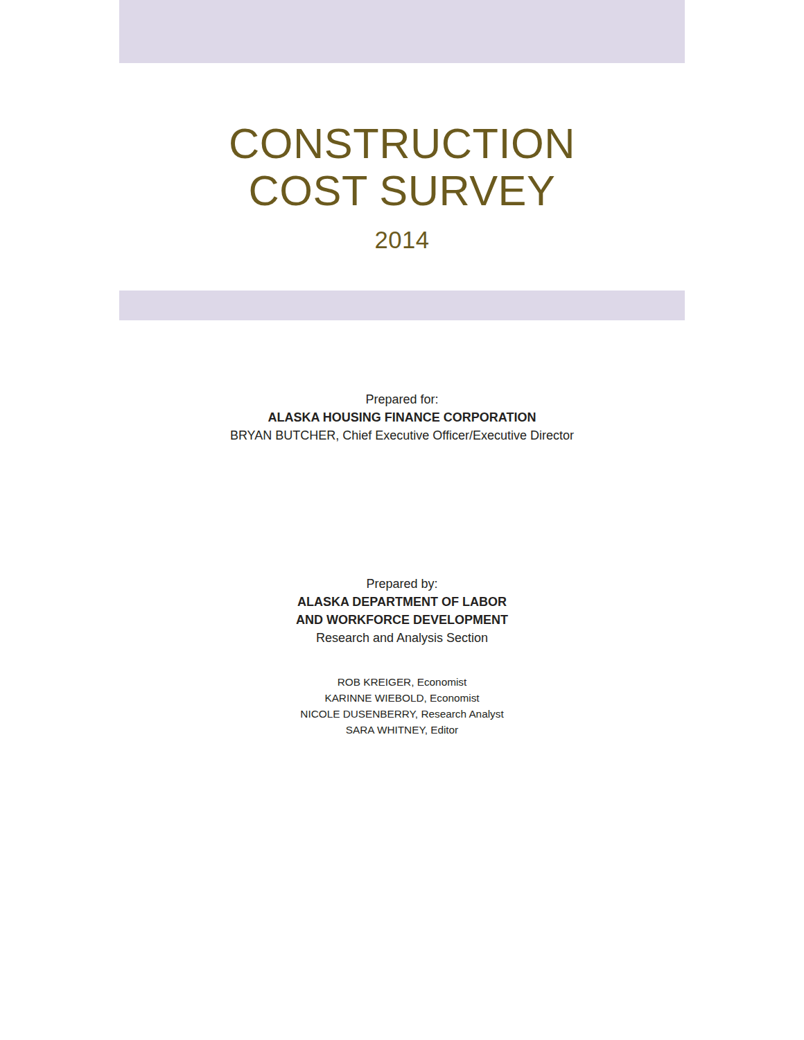CONSTRUCTION
COST SURVEY
2014
Prepared for:
ALASKA HOUSING FINANCE CORPORATION
BRYAN BUTCHER, Chief Executive Officer/Executive Director
Prepared by:
ALASKA DEPARTMENT OF LABOR
AND WORKFORCE DEVELOPMENT
Research and Analysis Section
ROB KREIGER, Economist
KARINNE WIEBOLD, Economist
NICOLE DUSENBERRY, Research Analyst
SARA WHITNEY, Editor